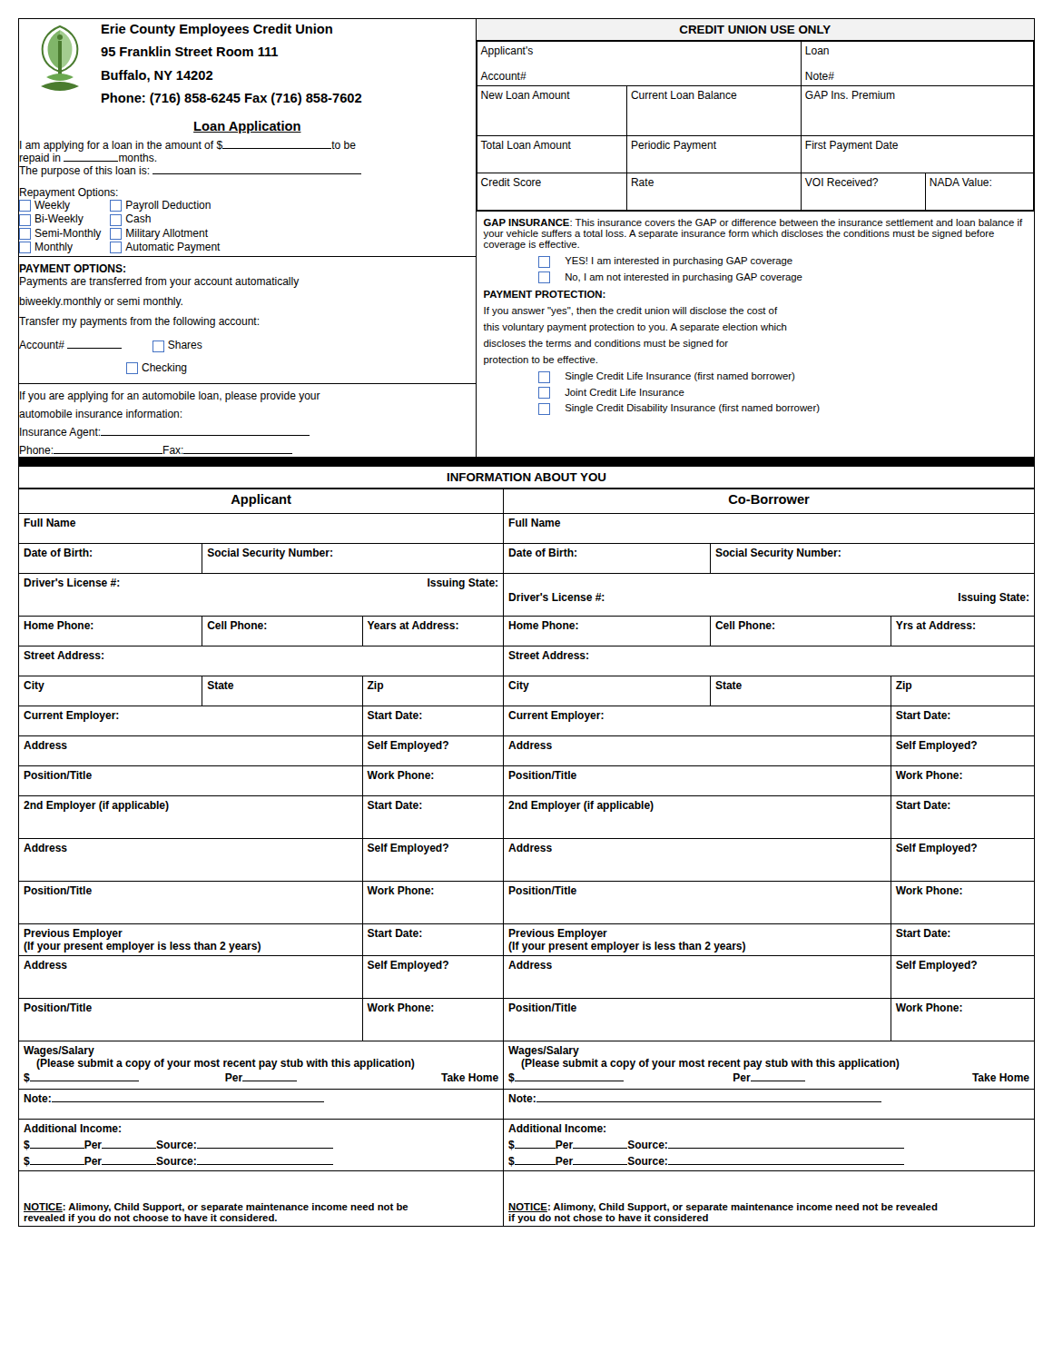| Erie County Employees Credit Union 95 Franklin Street Room 111 Buffalo, NY 14202 Phone: (716) 858-6245 Fax (716) 858-7602 Loan Application I am applying for a loan in the amount of $ to be repaid in months. The purpose of this loan is: Repayment Options: / Weekly / Payroll Deduction / / Bi-Weekly / Cash / / Semi-Monthly / Military Allotment / / Monthly / Automatic Payment / PAYMENT OPTIONS: Payments are transferred from your account automatically biweekly.monthly or semi monthly. Transfer my payments from the following account: Account# Shares Checking If you are applying for an automobile loan, please provide your automobile insurance information: Insurance Agent: Phone: Fax: | CREDIT UNION USE ONLY / Applicant's Account# / Loan Note# / / New Loan Amount / Current Loan Balance / GAP Ins. Premium / / Total Loan Amount / Periodic Payment / First Payment Date / / Credit Score / Rate / VOI Received? / NADA Value: / GAP INSURANCE : This insurance covers the GAP or difference between the insurance settlement and loan balance if your vehicle suffers a total loss. A separate insurance form which discloses the conditions must be signed before coverage is effective. YES! I am interested in purchasing GAP coverage No, I am not interested in purchasing GAP coverage PAYMENT PROTECTION: If you answer "yes", then the credit union will disclose the cost of this voluntary payment protection to you. A separate election which discloses the terms and conditions must be signed for protection to be effective. Single Credit Life Insurance (first named borrower) Joint Credit Life Insurance Single Credit Disability Insurance (first named borrower) |
INFORMATION ABOUT YOU
| Applicant | Co-Borrower |
| Full Name | Full Name |
| Date of Birth: | Social Security Number: | Date of Birth: | Social Security Number: |
| Driver's License #: Issuing State: | Driver's License #: Issuing State: |
| Home Phone: | Cell Phone: | Years at Address: | Home Phone: | Cell Phone: | Yrs at Address: |
| Street Address: | Street Address: |
| City | State | Zip | City | State | Zip |
| Current Employer: | Start Date: | Current Employer: | Start Date: |
| Address | Self Employed? | Address | Self Employed? |
| Position/Title | Work Phone: | Position/Title | Work Phone: |
| 2nd Employer (if applicable) | Start Date: | 2nd Employer (if applicable) | Start Date: |
| Address | Self Employed? | Address | Self Employed? |
| Position/Title | Work Phone: | Position/Title | Work Phone: |
| Previous Employer (If your present employer is less than 2 years) | Start Date: | Previous Employer (If your present employer is less than 2 years) | Start Date: |
| Address | Self Employed? | Address | Self Employed? |
| Position/Title | Work Phone: | Position/Title | Work Phone: |
| Wages/Salary (Please submit a copy of your most recent pay stub with this application) $ Per Take Home | Wages/Salary (Please submit a copy of your most recent pay stub with this application) $ Per Take Home |
| Note: | Note: |
| Additional Income: $ Per Source: $ Per Source: | Additional Income: $ Per Source: $ Per Source: |
| NOTICE : Alimony, Child Support, or separate maintenance income need not be revealed if you do not choose to have it considered. | NOTICE : Alimony, Child Support, or separate maintenance income need not be revealed if you do not chose to have it considered |